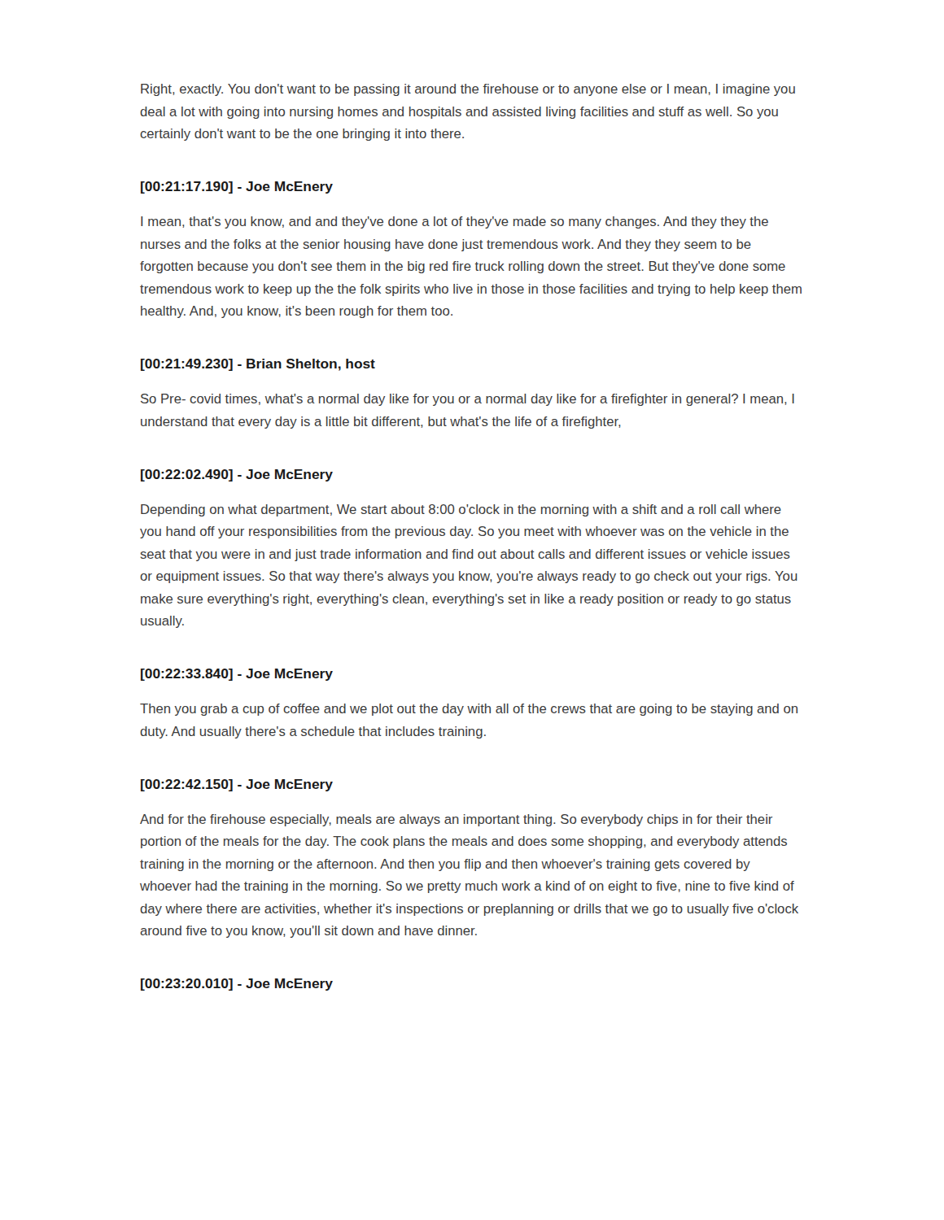Right, exactly. You don't want to be passing it around the firehouse or to anyone else or I mean, I imagine you deal a lot with going into nursing homes and hospitals and assisted living facilities and stuff as well. So you certainly don't want to be the one bringing it into there.
[00:21:17.190] - Joe McEnery
I mean, that's you know, and and they've done a lot of they've made so many changes. And they they the nurses and the folks at the senior housing have done just tremendous work. And they they seem to be forgotten because you don't see them in the big red fire truck rolling down the street. But they've done some tremendous work to keep up the the folk spirits who live in those in those facilities and trying to help keep them healthy. And, you know, it's been rough for them too.
[00:21:49.230] - Brian Shelton, host
So Pre- covid times, what's a normal day like for you or a normal day like for a firefighter in general? I mean, I understand that every day is a little bit different, but what's the life of a firefighter,
[00:22:02.490] - Joe McEnery
Depending on what department, We start about 8:00 o'clock in the morning with a shift and a roll call where you hand off your responsibilities from the previous day. So you meet with whoever was on the vehicle in the seat that you were in and just trade information and find out about calls and different issues or vehicle issues or equipment issues. So that way there's always you know, you're always ready to go check out your rigs. You make sure everything's right, everything's clean, everything's set in like a ready position or ready to go status usually.
[00:22:33.840] - Joe McEnery
Then you grab a cup of coffee and we plot out the day with all of the crews that are going to be staying and on duty. And usually there's a schedule that includes training.
[00:22:42.150] - Joe McEnery
And for the firehouse especially, meals are always an important thing. So everybody chips in for their their portion of the meals for the day. The cook plans the meals and does some shopping, and everybody attends training in the morning or the afternoon. And then you flip and then whoever's training gets covered by whoever had the training in the morning. So we pretty much work a kind of on eight to five, nine to five kind of day where there are activities, whether it's inspections or preplanning or drills that we go to usually five o'clock around five to you know, you'll sit down and have dinner.
[00:23:20.010] - Joe McEnery